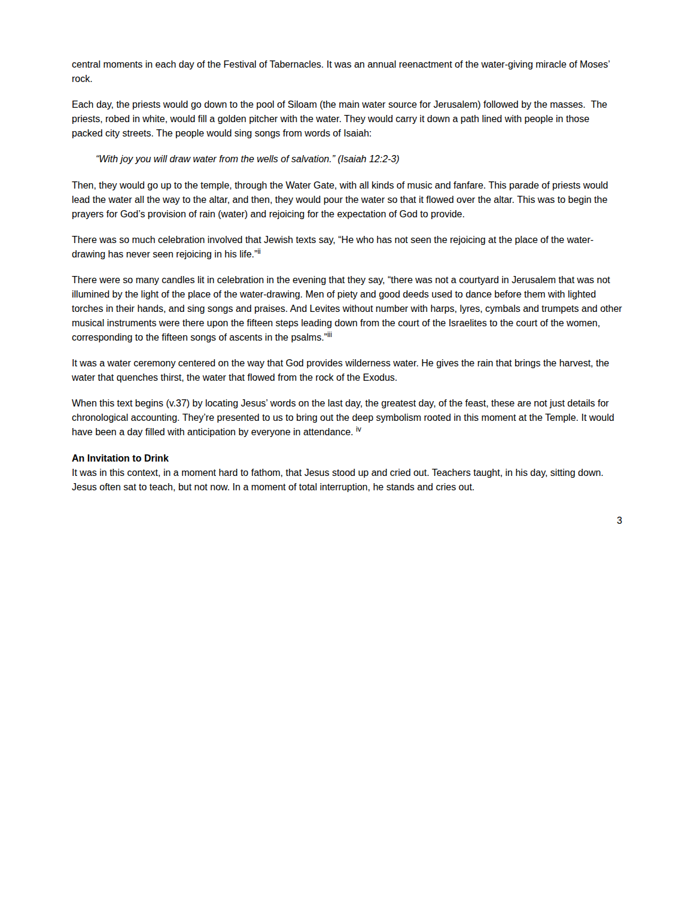central moments in each day of the Festival of Tabernacles. It was an annual reenactment of the water-giving miracle of Moses’ rock.
Each day, the priests would go down to the pool of Siloam (the main water source for Jerusalem) followed by the masses. The priests, robed in white, would fill a golden pitcher with the water. They would carry it down a path lined with people in those packed city streets. The people would sing songs from words of Isaiah:
“With joy you will draw water from the wells of salvation.” (Isaiah 12:2-3)
Then, they would go up to the temple, through the Water Gate, with all kinds of music and fanfare. This parade of priests would lead the water all the way to the altar, and then, they would pour the water so that it flowed over the altar. This was to begin the prayers for God’s provision of rain (water) and rejoicing for the expectation of God to provide.
There was so much celebration involved that Jewish texts say, “He who has not seen the rejoicing at the place of the water-drawing has never seen rejoicing in his life.”ii
There were so many candles lit in celebration in the evening that they say, “there was not a courtyard in Jerusalem that was not illumined by the light of the place of the water-drawing. Men of piety and good deeds used to dance before them with lighted torches in their hands, and sing songs and praises. And Levites without number with harps, lyres, cymbals and trumpets and other musical instruments were there upon the fifteen steps leading down from the court of the Israelites to the court of the women, corresponding to the fifteen songs of ascents in the psalms.”iii
It was a water ceremony centered on the way that God provides wilderness water. He gives the rain that brings the harvest, the water that quenches thirst, the water that flowed from the rock of the Exodus.
When this text begins (v.37) by locating Jesus’ words on the last day, the greatest day, of the feast, these are not just details for chronological accounting. They’re presented to us to bring out the deep symbolism rooted in this moment at the Temple. It would have been a day filled with anticipation by everyone in attendance. iv
An Invitation to Drink
It was in this context, in a moment hard to fathom, that Jesus stood up and cried out. Teachers taught, in his day, sitting down. Jesus often sat to teach, but not now. In a moment of total interruption, he stands and cries out.
3